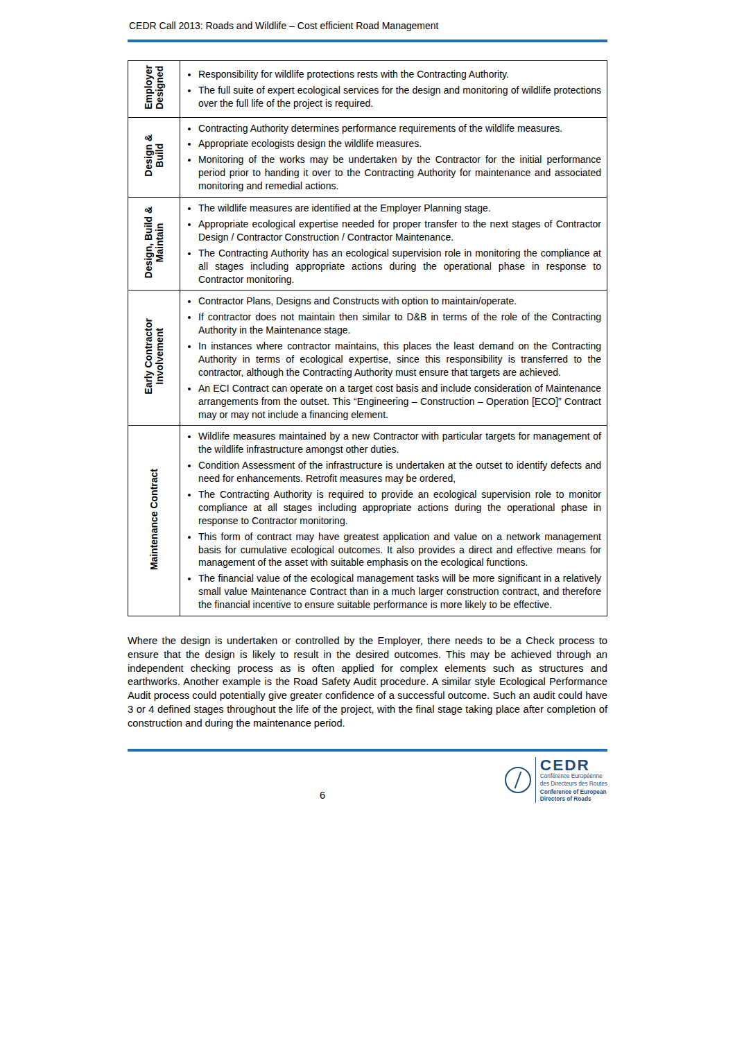CEDR Call 2013: Roads and Wildlife – Cost efficient Road Management
| Employer Designed | Responsibility for wildlife protections rests with the Contracting Authority. The full suite of expert ecological services for the design and monitoring of wildlife protections over the full life of the project is required. |
| Design & Build | Contracting Authority determines performance requirements of the wildlife measures. Appropriate ecologists design the wildlife measures. Monitoring of the works may be undertaken by the Contractor for the initial performance period prior to handing it over to the Contracting Authority for maintenance and associated monitoring and remedial actions. |
| Design, Build & Maintain | The wildlife measures are identified at the Employer Planning stage. Appropriate ecological expertise needed for proper transfer to the next stages of Contractor Design / Contractor Construction / Contractor Maintenance. The Contracting Authority has an ecological supervision role in monitoring the compliance at all stages including appropriate actions during the operational phase in response to Contractor monitoring. |
| Early Contractor Involvement | Contractor Plans, Designs and Constructs with option to maintain/operate. If contractor does not maintain then similar to D&B in terms of the role of the Contracting Authority in the Maintenance stage. In instances where contractor maintains, this places the least demand on the Contracting Authority in terms of ecological expertise, since this responsibility is transferred to the contractor, although the Contracting Authority must ensure that targets are achieved. An ECI Contract can operate on a target cost basis and include consideration of Maintenance arrangements from the outset. This “Engineering – Construction – Operation [ECO]” Contract may or may not include a financing element. |
| Maintenance Contract | Wildlife measures maintained by a new Contractor with particular targets for management of the wildlife infrastructure amongst other duties. Condition Assessment of the infrastructure is undertaken at the outset to identify defects and need for enhancements. Retrofit measures may be ordered, The Contracting Authority is required to provide an ecological supervision role to monitor compliance at all stages including appropriate actions during the operational phase in response to Contractor monitoring. This form of contract may have greatest application and value on a network management basis for cumulative ecological outcomes. It also provides a direct and effective means for management of the asset with suitable emphasis on the ecological functions. The financial value of the ecological management tasks will be more significant in a relatively small value Maintenance Contract than in a much larger construction contract, and therefore the financial incentive to ensure suitable performance is more likely to be effective. |
Where the design is undertaken or controlled by the Employer, there needs to be a Check process to ensure that the design is likely to result in the desired outcomes. This may be achieved through an independent checking process as is often applied for complex elements such as structures and earthworks. Another example is the Road Safety Audit procedure. A similar style Ecological Performance Audit process could potentially give greater confidence of a successful outcome. Such an audit could have 3 or 4 defined stages throughout the life of the project, with the final stage taking place after completion of construction and during the maintenance period.
6
CEDR Conférence Européenne des Directeurs des Routes Conference of European Directors of Roads